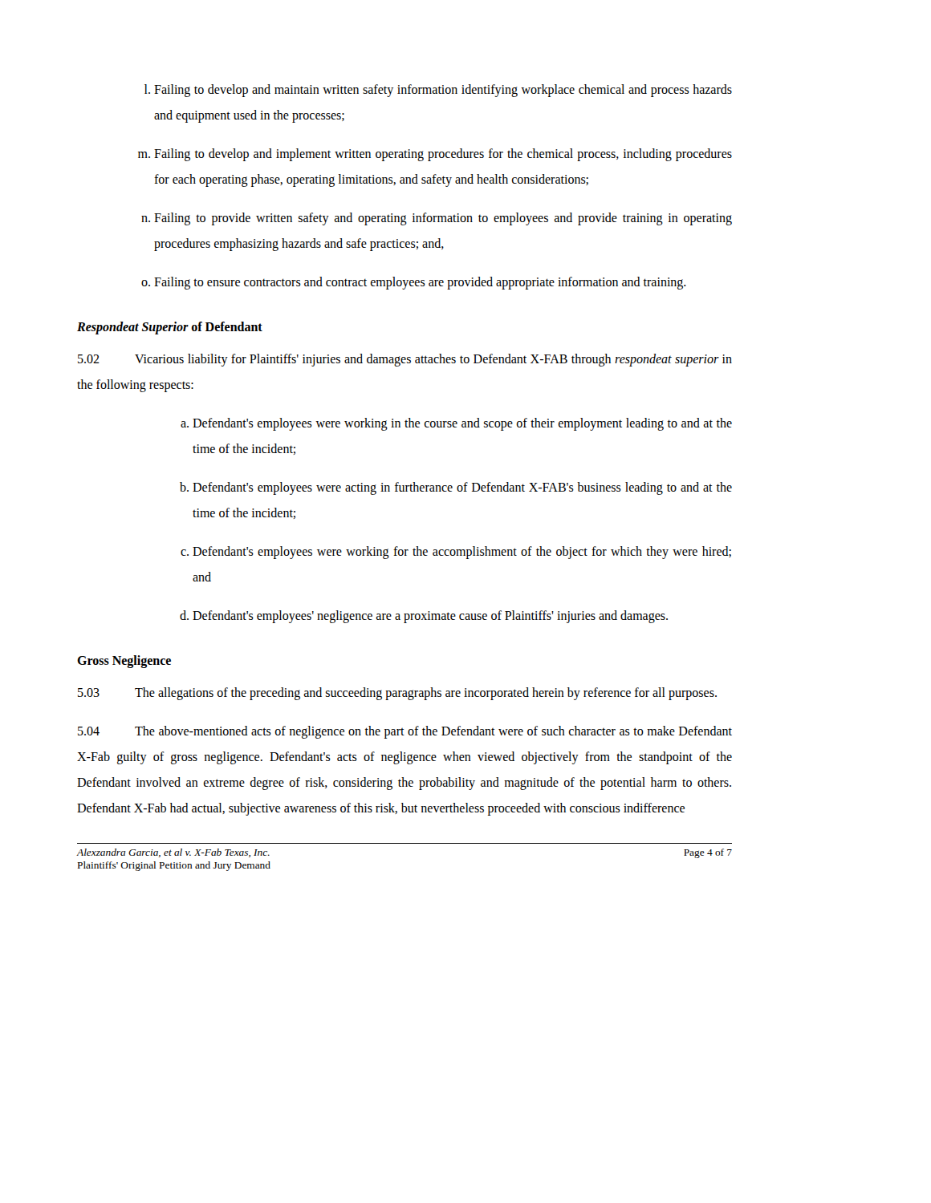Failing to develop and maintain written safety information identifying workplace chemical and process hazards and equipment used in the processes;
Failing to develop and implement written operating procedures for the chemical process, including procedures for each operating phase, operating limitations, and safety and health considerations;
Failing to provide written safety and operating information to employees and provide training in operating procedures emphasizing hazards and safe practices; and,
Failing to ensure contractors and contract employees are provided appropriate information and training.
Respondeat Superior of Defendant
5.02 Vicarious liability for Plaintiffs' injuries and damages attaches to Defendant X-FAB through respondeat superior in the following respects:
Defendant's employees were working in the course and scope of their employment leading to and at the time of the incident;
Defendant's employees were acting in furtherance of Defendant X-FAB's business leading to and at the time of the incident;
Defendant's employees were working for the accomplishment of the object for which they were hired; and
Defendant's employees' negligence are a proximate cause of Plaintiffs' injuries and damages.
Gross Negligence
5.03 The allegations of the preceding and succeeding paragraphs are incorporated herein by reference for all purposes.
5.04 The above-mentioned acts of negligence on the part of the Defendant were of such character as to make Defendant X-Fab guilty of gross negligence. Defendant's acts of negligence when viewed objectively from the standpoint of the Defendant involved an extreme degree of risk, considering the probability and magnitude of the potential harm to others. Defendant X-Fab had actual, subjective awareness of this risk, but nevertheless proceeded with conscious indifference
Alexzandra Garcia, et al v. X-Fab Texas, Inc.
Plaintiffs' Original Petition and Jury Demand
Page 4 of 7